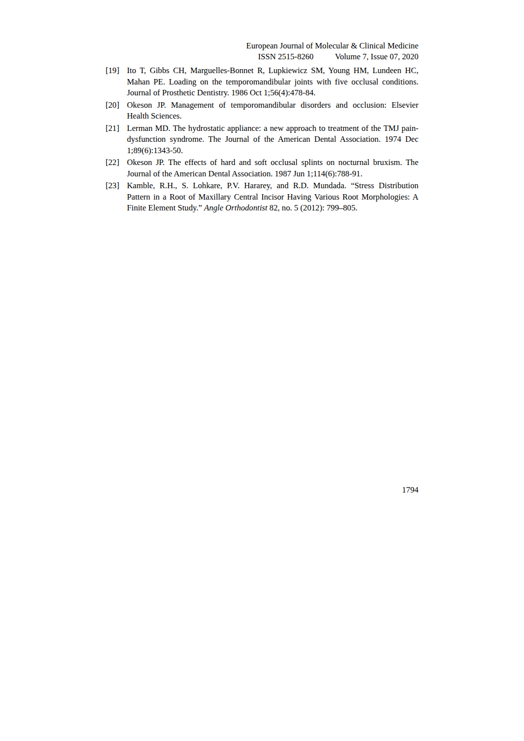European Journal of Molecular & Clinical Medicine ISSN 2515-8260 Volume 7, Issue 07, 2020
Ito T, Gibbs CH, Marguelles-Bonnet R, Lupkiewicz SM, Young HM, Lundeen HC, Mahan PE. Loading on the temporomandibular joints with five occlusal conditions. Journal of Prosthetic Dentistry. 1986 Oct 1;56(4):478-84.
Okeson JP. Management of temporomandibular disorders and occlusion: Elsevier Health Sciences.
Lerman MD. The hydrostatic appliance: a new approach to treatment of the TMJ pain-dysfunction syndrome. The Journal of the American Dental Association. 1974 Dec 1;89(6):1343-50.
Okeson JP. The effects of hard and soft occlusal splints on nocturnal bruxism. The Journal of the American Dental Association. 1987 Jun 1;114(6):788-91.
Kamble, R.H., S. Lohkare, P.V. Hararey, and R.D. Mundada. “Stress Distribution Pattern in a Root of Maxillary Central Incisor Having Various Root Morphologies: A Finite Element Study.” Angle Orthodontist 82, no. 5 (2012): 799–805.
1794